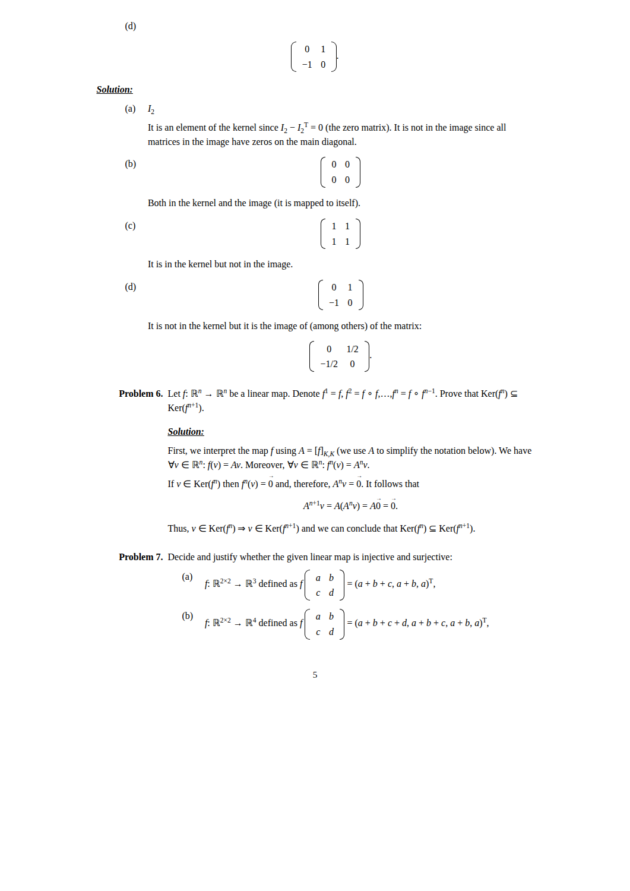(d)
| 0 | 1 |
| −1 | 0 |
.
Solution:
(a) I2
It is an element of the kernel since I2 − I2T = 0 (the zero matrix). It is not in the image since all matrices in the image have zeros on the main diagonal.
(b)
| 0 | 0 |
| 0 | 0 |
Both in the kernel and the image (it is mapped to itself).
(c)
| 1 | 1 |
| 1 | 1 |
It is in the kernel but not in the image.
(d)
| 0 | 1 |
| −1 | 0 |
It is not in the kernel but it is the image of (among others) of the matrix:
| 0 | 1/2 |
| −1/2 | 0 |
.
Problem 6. Let f: ℝn → ℝn be a linear map. Denote f1 = f, f2 = f ∘ f,…,fn = f ∘ fn−1. Prove that Ker(fn) ⊆ Ker(fn+1).
Solution:
First, we interpret the map f using A = [f]K,K (we use A to simplify the notation below). We have ∀v ∈ ℝn: f(v) = Av. Moreover, ∀v ∈ ℝn: fn(v) = Anv.
If v ∈ Ker(fn) then fn(v) = 0 and, therefore, Anv = 0. It follows that
An+1v = A(Anv) = A 0 = 0.
Thus, v ∈ Ker(fn) ⇒ v ∈ Ker(fn+1) and we can conclude that Ker(fn) ⊆ Ker(fn+1).
Problem 7. Decide and justify whether the given linear map is injective and surjective:
(a) f: ℝ2×2 → ℝ3 defined as f
| a | b |
| c | d |
= (a + b + c, a + b, a)T,
(b) f: ℝ2×2 → ℝ4 defined as f
| a | b |
| c | d |
= (a + b + c + d, a + b + c, a + b, a)T,
5